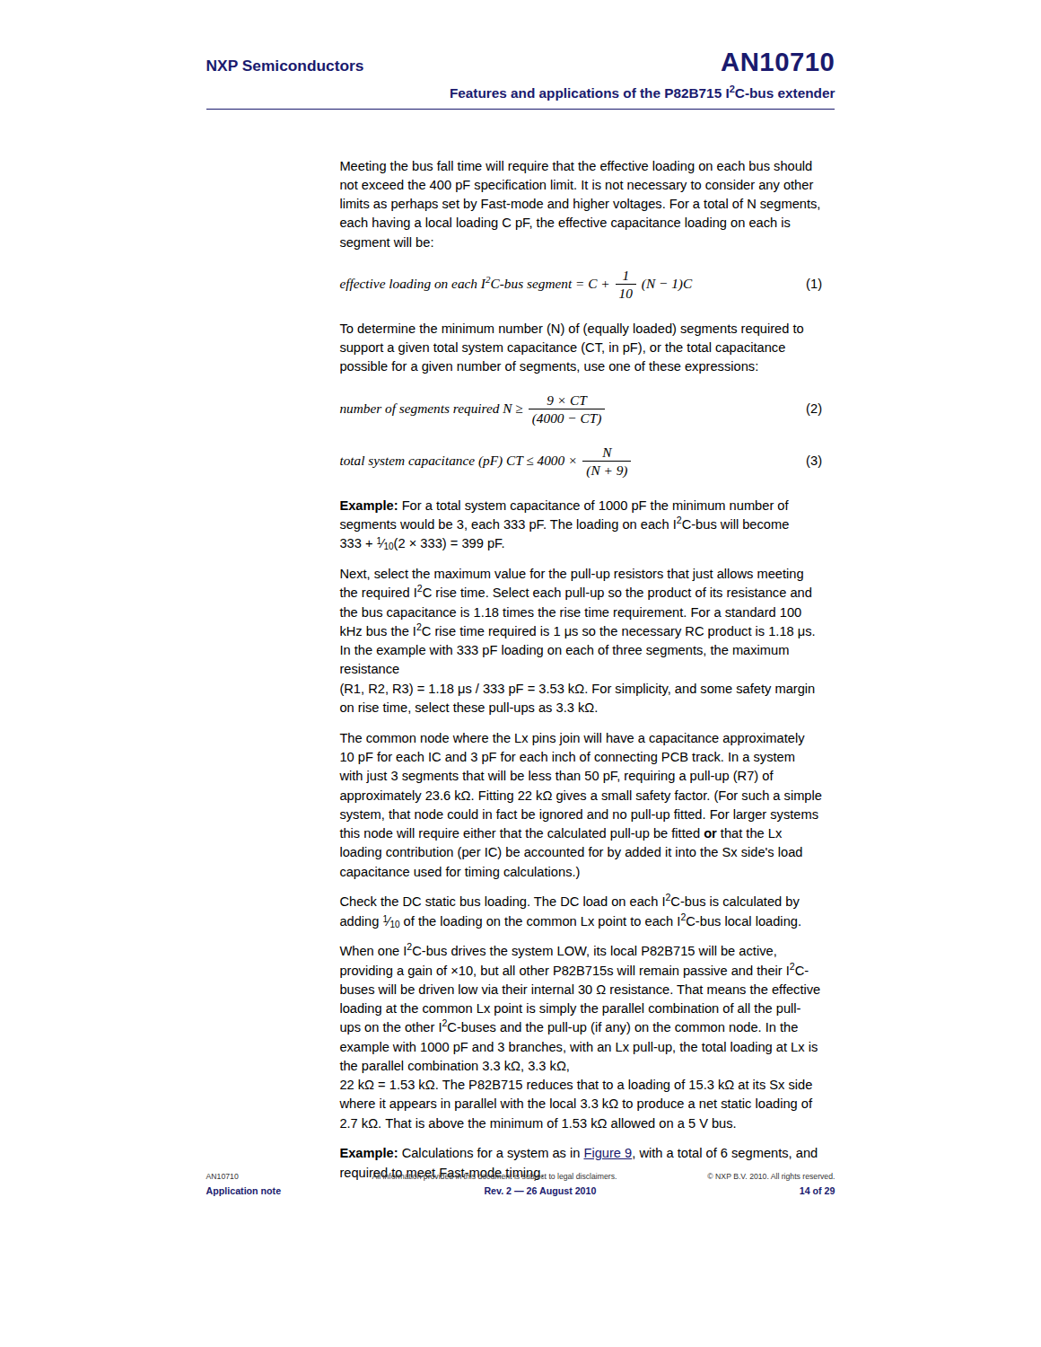NXP Semiconductors
AN10710
Features and applications of the P82B715 I2C-bus extender
Meeting the bus fall time will require that the effective loading on each bus should not exceed the 400 pF specification limit. It is not necessary to consider any other limits as perhaps set by Fast-mode and higher voltages. For a total of N segments, each having a local loading C pF, the effective capacitance loading on each is segment will be:
effective loading on each I2C-bus segment = C + 110 (N − 1)C (1)
To determine the minimum number (N) of (equally loaded) segments required to support a given total system capacitance (CT, in pF), or the total capacitance possible for a given number of segments, use one of these expressions:
number of segments required N ≥ 9 × CT(4000 − CT) (2)
total system capacitance (pF) CT ≤ 4000 × N(N + 9) (3)
Example: For a total system capacitance of 1000 pF the minimum number of segments would be 3, each 333 pF. The loading on each I2C-bus will become
333 + 1⁄10(2 × 333) = 399 pF.
Next, select the maximum value for the pull-up resistors that just allows meeting the required I2C rise time. Select each pull-up so the product of its resistance and the bus capacitance is 1.18 times the rise time requirement. For a standard 100 kHz bus the I2C rise time required is 1 μs so the necessary RC product is 1.18 μs. In the example with 333 pF loading on each of three segments, the maximum resistance
(R1, R2, R3) = 1.18 μs / 333 pF = 3.53 kΩ. For simplicity, and some safety margin on rise time, select these pull-ups as 3.3 kΩ.
The common node where the Lx pins join will have a capacitance approximately 10 pF for each IC and 3 pF for each inch of connecting PCB track. In a system with just 3 segments that will be less than 50 pF, requiring a pull-up (R7) of approximately 23.6 kΩ. Fitting 22 kΩ gives a small safety factor. (For such a simple system, that node could in fact be ignored and no pull-up fitted. For larger systems this node will require either that the calculated pull-up be fitted or that the Lx loading contribution (per IC) be accounted for by added it into the Sx side's load capacitance used for timing calculations.)
Check the DC static bus loading. The DC load on each I2C-bus is calculated by adding 1⁄10 of the loading on the common Lx point to each I2C-bus local loading.
When one I2C-bus drives the system LOW, its local P82B715 will be active, providing a gain of ×10, but all other P82B715s will remain passive and their I2C-buses will be driven low via their internal 30 Ω resistance. That means the effective loading at the common Lx point is simply the parallel combination of all the pull-ups on the other I2C-buses and the pull-up (if any) on the common node. In the example with 1000 pF and 3 branches, with an Lx pull-up, the total loading at Lx is the parallel combination 3.3 kΩ, 3.3 kΩ,
22 kΩ = 1.53 kΩ. The P82B715 reduces that to a loading of 15.3 kΩ at its Sx side where it appears in parallel with the local 3.3 kΩ to produce a net static loading of 2.7 kΩ. That is above the minimum of 1.53 kΩ allowed on a 5 V bus.
Example: Calculations for a system as in Figure 9, with a total of 6 segments, and required to meet Fast-mode timing.
AN10710
All information provided in this document is subject to legal disclaimers.
© NXP B.V. 2010. All rights reserved.
Application note
Rev. 2 — 26 August 2010
14 of 29